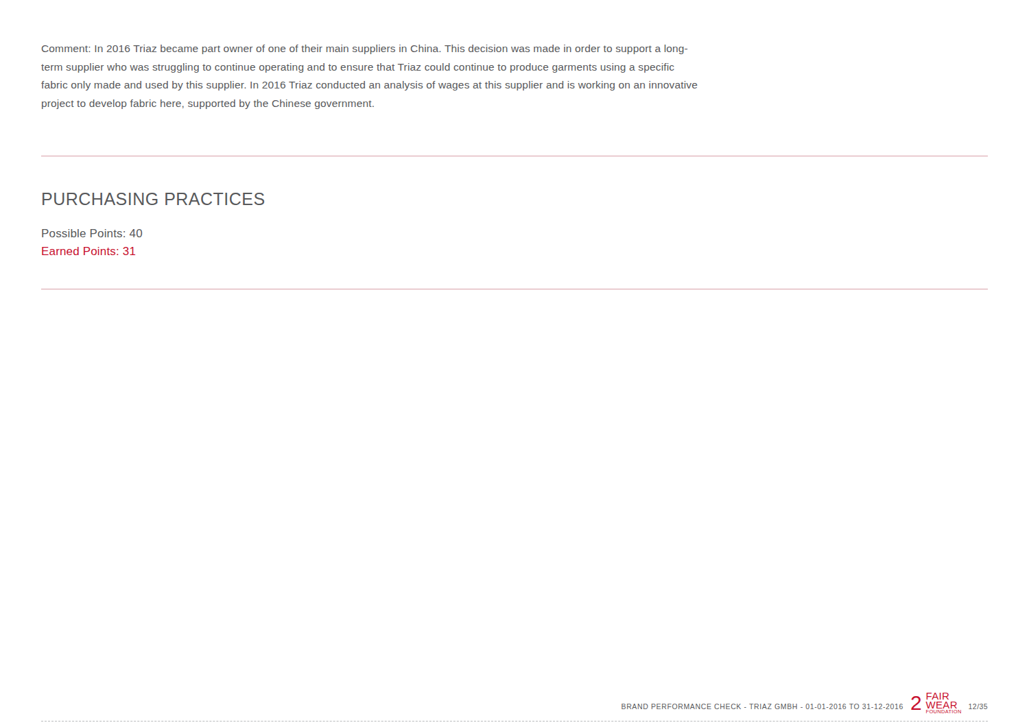Comment: In 2016 Triaz became part owner of one of their main suppliers in China. This decision was made in order to support a long-term supplier who was struggling to continue operating and to ensure that Triaz could continue to produce garments using a specific fabric only made and used by this supplier. In 2016 Triaz conducted an analysis of wages at this supplier and is working on an innovative project to develop fabric here, supported by the Chinese government.
Purchasing Practices
Possible Points: 40
Earned Points: 31
BRAND PERFORMANCE CHECK - TRIAZ GMBH - 01-01-2016 TO 31-12-2016
2
FAIR WEAR FOUNDATION
12/35